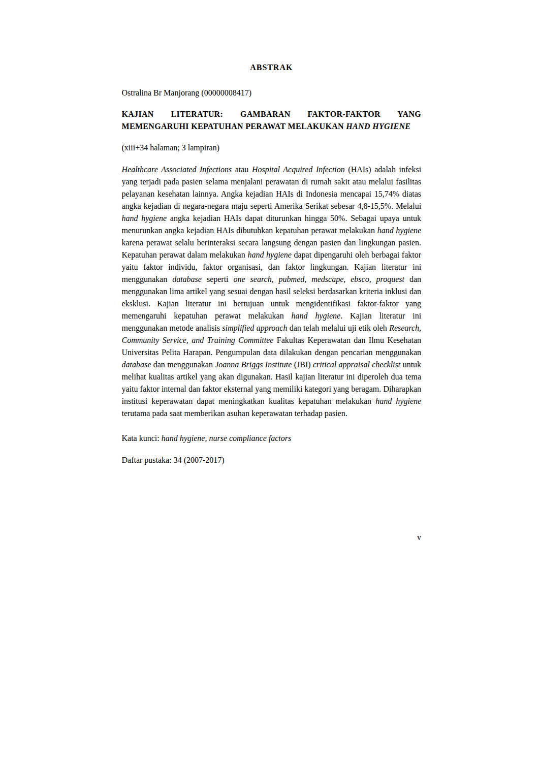ABSTRAK
Ostralina Br Manjorang (00000008417)
Kajian Literatur: Gambaran Faktor-Faktor yang Memengaruhi Kepatuhan Perawat Melakukan Hand Hygiene
(xiii+34 halaman; 3 lampiran)
Healthcare Associated Infections atau Hospital Acquired Infection (HAIs) adalah infeksi yang terjadi pada pasien selama menjalani perawatan di rumah sakit atau melalui fasilitas pelayanan kesehatan lainnya. Angka kejadian HAIs di Indonesia mencapai 15,74% diatas angka kejadian di negara-negara maju seperti Amerika Serikat sebesar 4,8-15,5%. Melalui hand hygiene angka kejadian HAIs dapat diturunkan hingga 50%. Sebagai upaya untuk menurunkan angka kejadian HAIs dibutuhkan kepatuhan perawat melakukan hand hygiene karena perawat selalu berinteraksi secara langsung dengan pasien dan lingkungan pasien. Kepatuhan perawat dalam melakukan hand hygiene dapat dipengaruhi oleh berbagai faktor yaitu faktor individu, faktor organisasi, dan faktor lingkungan. Kajian literatur ini menggunakan database seperti one search, pubmed, medscape, ebsco, proquest dan menggunakan lima artikel yang sesuai dengan hasil seleksi berdasarkan kriteria inklusi dan eksklusi. Kajian literatur ini bertujuan untuk mengidentifikasi faktor-faktor yang memengaruhi kepatuhan perawat melakukan hand hygiene. Kajian literatur ini menggunakan metode analisis simplified approach dan telah melalui uji etik oleh Research, Community Service, and Training Committee Fakultas Keperawatan dan Ilmu Kesehatan Universitas Pelita Harapan. Pengumpulan data dilakukan dengan pencarian menggunakan database dan menggunakan Joanna Briggs Institute (JBI) critical appraisal checklist untuk melihat kualitas artikel yang akan digunakan. Hasil kajian literatur ini diperoleh dua tema yaitu faktor internal dan faktor eksternal yang memiliki kategori yang beragam. Diharapkan institusi keperawatan dapat meningkatkan kualitas kepatuhan melakukan hand hygiene terutama pada saat memberikan asuhan keperawatan terhadap pasien.
Kata kunci: hand hygiene, nurse compliance factors
Daftar pustaka: 34 (2007-2017)
v